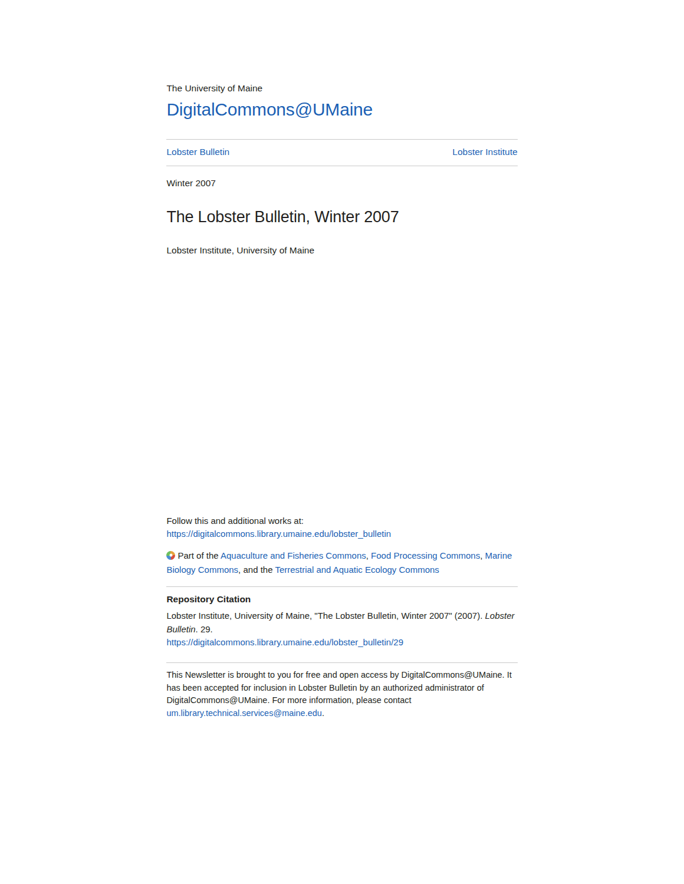The University of Maine
DigitalCommons@UMaine
Lobster Bulletin
Lobster Institute
Winter 2007
The Lobster Bulletin, Winter 2007
Lobster Institute, University of Maine
Follow this and additional works at: https://digitalcommons.library.umaine.edu/lobster_bulletin
Part of the Aquaculture and Fisheries Commons, Food Processing Commons, Marine Biology Commons, and the Terrestrial and Aquatic Ecology Commons
Repository Citation
Lobster Institute, University of Maine, "The Lobster Bulletin, Winter 2007" (2007). Lobster Bulletin. 29.
https://digitalcommons.library.umaine.edu/lobster_bulletin/29
This Newsletter is brought to you for free and open access by DigitalCommons@UMaine. It has been accepted for inclusion in Lobster Bulletin by an authorized administrator of DigitalCommons@UMaine. For more information, please contact um.library.technical.services@maine.edu.